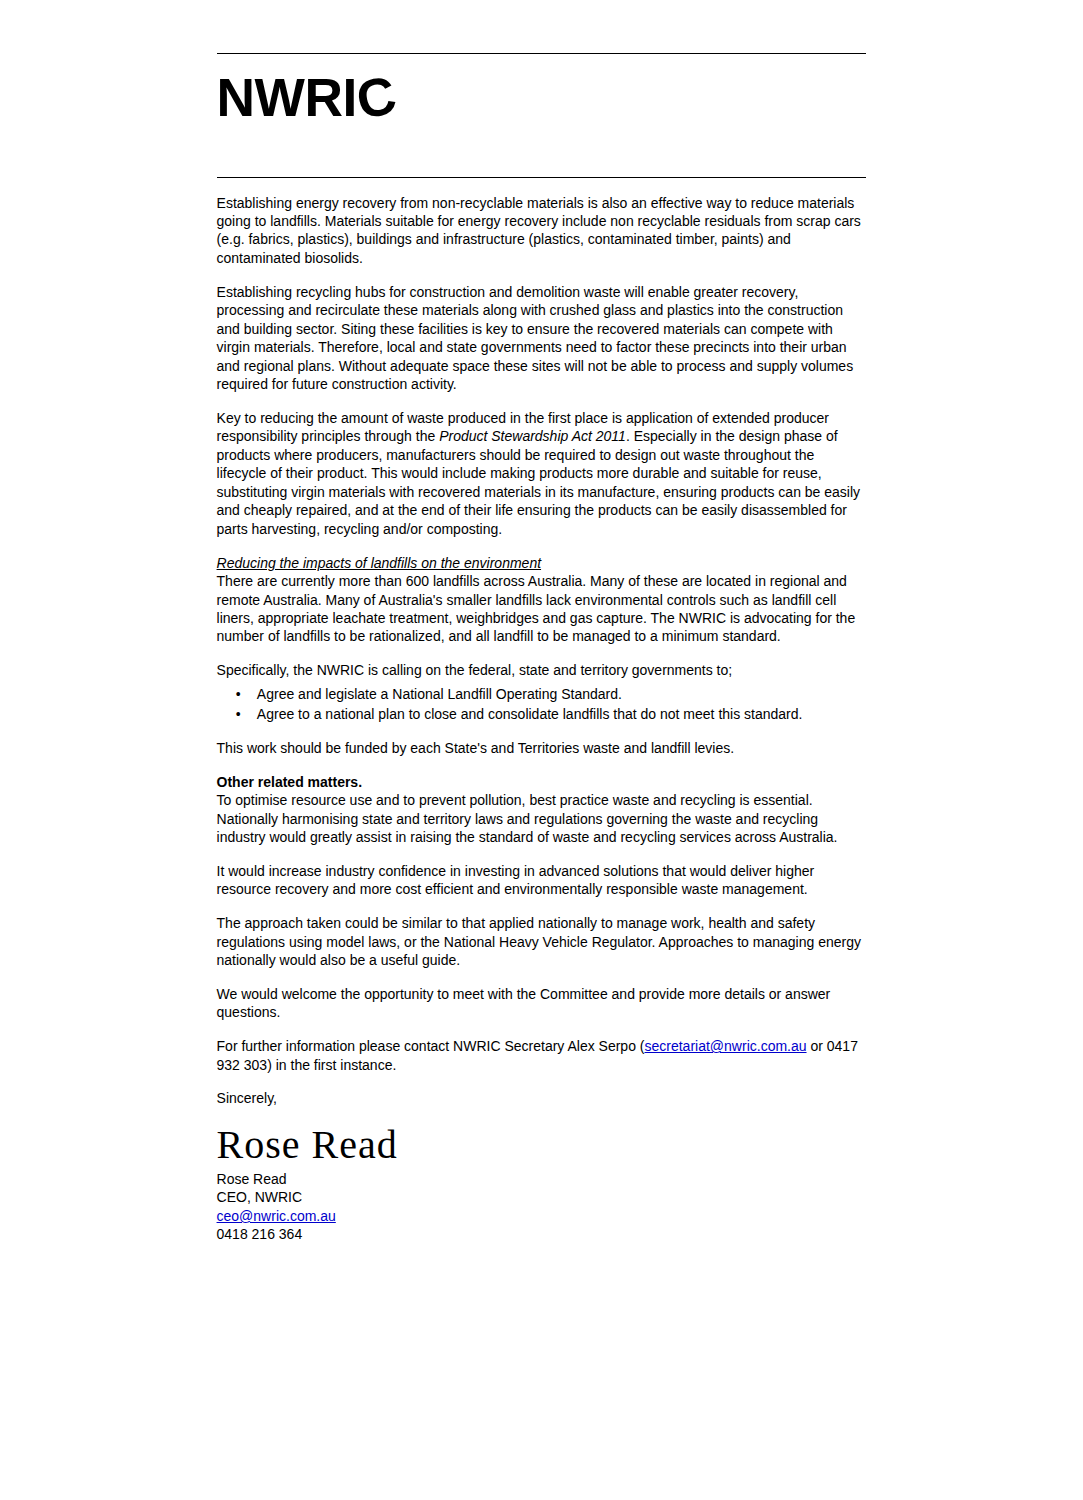NWRIC
Establishing energy recovery from non-recyclable materials is also an effective way to reduce materials going to landfills. Materials suitable for energy recovery include non recyclable residuals from scrap cars (e.g. fabrics, plastics), buildings and infrastructure (plastics, contaminated timber, paints) and contaminated biosolids.
Establishing recycling hubs for construction and demolition waste will enable greater recovery, processing and recirculate these materials along with crushed glass and plastics into the construction and building sector. Siting these facilities is key to ensure the recovered materials can compete with virgin materials. Therefore, local and state governments need to factor these precincts into their urban and regional plans. Without adequate space these sites will not be able to process and supply volumes required for future construction activity.
Key to reducing the amount of waste produced in the first place is application of extended producer responsibility principles through the Product Stewardship Act 2011. Especially in the design phase of products where producers, manufacturers should be required to design out waste throughout the lifecycle of their product. This would include making products more durable and suitable for reuse, substituting virgin materials with recovered materials in its manufacture, ensuring products can be easily and cheaply repaired, and at the end of their life ensuring the products can be easily disassembled for parts harvesting, recycling and/or composting.
Reducing the impacts of landfills on the environment
There are currently more than 600 landfills across Australia. Many of these are located in regional and remote Australia. Many of Australia's smaller landfills lack environmental controls such as landfill cell liners, appropriate leachate treatment, weighbridges and gas capture. The NWRIC is advocating for the number of landfills to be rationalized, and all landfill to be managed to a minimum standard.
Specifically, the NWRIC is calling on the federal, state and territory governments to;
Agree and legislate a National Landfill Operating Standard.
Agree to a national plan to close and consolidate landfills that do not meet this standard.
This work should be funded by each State's and Territories waste and landfill levies.
Other related matters.
To optimise resource use and to prevent pollution, best practice waste and recycling is essential. Nationally harmonising state and territory laws and regulations governing the waste and recycling industry would greatly assist in raising the standard of waste and recycling services across Australia.
It would increase industry confidence in investing in advanced solutions that would deliver higher resource recovery and more cost efficient and environmentally responsible waste management.
The approach taken could be similar to that applied nationally to manage work, health and safety regulations using model laws, or the National Heavy Vehicle Regulator. Approaches to managing energy nationally would also be a useful guide.
We would welcome the opportunity to meet with the Committee and provide more details or answer questions.
For further information please contact NWRIC Secretary Alex Serpo (secretariat@nwric.com.au or 0417 932 303) in the first instance.
Sincerely,
Rose Read
Rose Read
CEO, NWRIC
ceo@nwric.com.au
0418 216 364